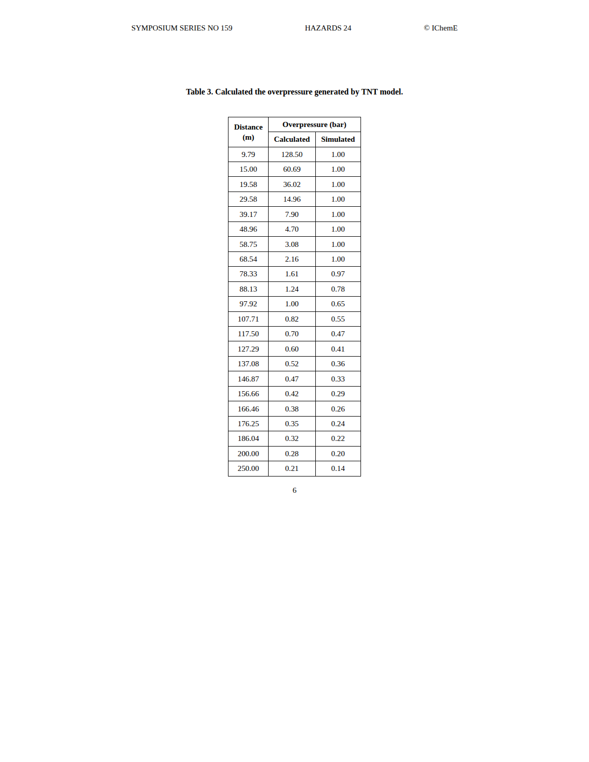SYMPOSIUM SERIES NO 159
HAZARDS 24
© IChemE
Table 3. Calculated the overpressure generated by TNT model.
| Distance (m) | Overpressure (bar) |
| --- | --- |
| Calculated | Simulated |
| 9.79 | 128.50 | 1.00 |
| 15.00 | 60.69 | 1.00 |
| 19.58 | 36.02 | 1.00 |
| 29.58 | 14.96 | 1.00 |
| 39.17 | 7.90 | 1.00 |
| 48.96 | 4.70 | 1.00 |
| 58.75 | 3.08 | 1.00 |
| 68.54 | 2.16 | 1.00 |
| 78.33 | 1.61 | 0.97 |
| 88.13 | 1.24 | 0.78 |
| 97.92 | 1.00 | 0.65 |
| 107.71 | 0.82 | 0.55 |
| 117.50 | 0.70 | 0.47 |
| 127.29 | 0.60 | 0.41 |
| 137.08 | 0.52 | 0.36 |
| 146.87 | 0.47 | 0.33 |
| 156.66 | 0.42 | 0.29 |
| 166.46 | 0.38 | 0.26 |
| 176.25 | 0.35 | 0.24 |
| 186.04 | 0.32 | 0.22 |
| 200.00 | 0.28 | 0.20 |
| 250.00 | 0.21 | 0.14 |
6